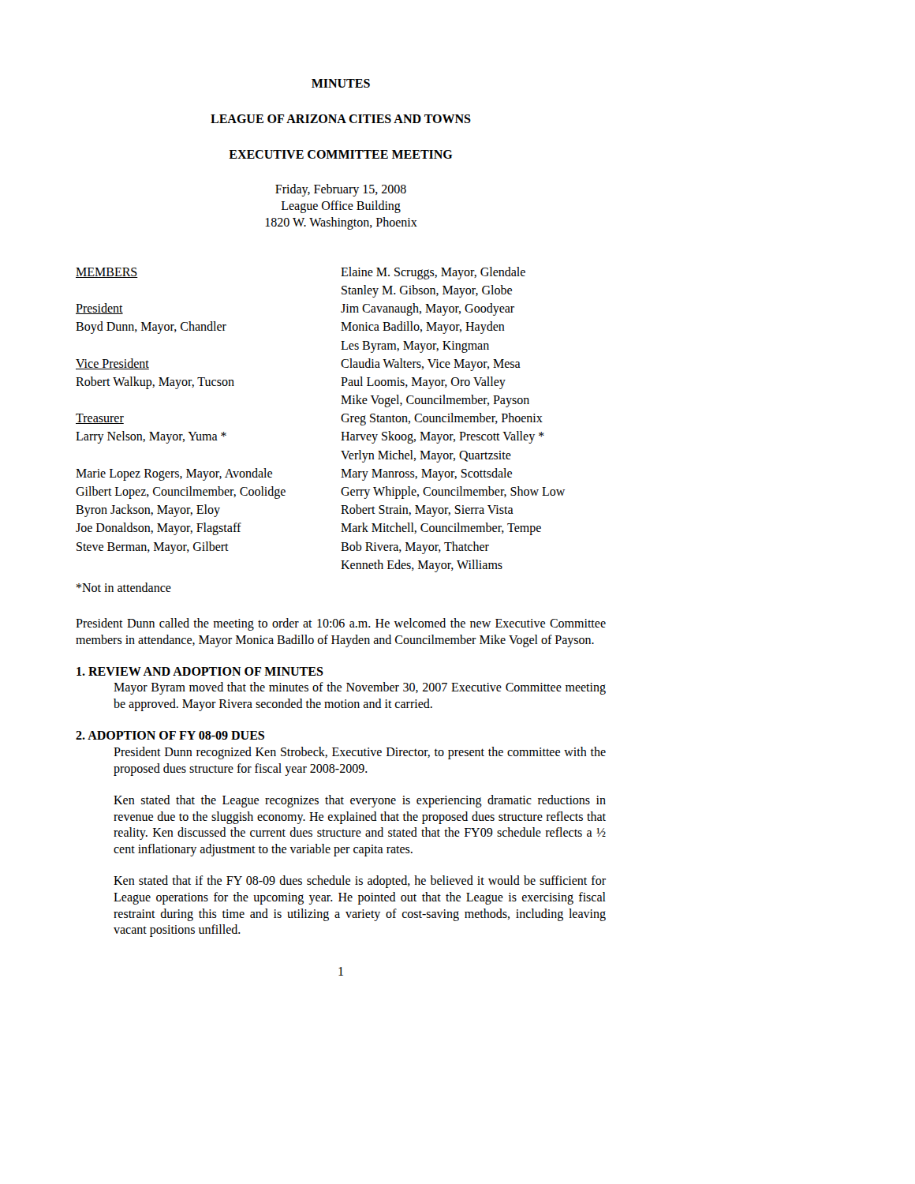MINUTES
LEAGUE OF ARIZONA CITIES AND TOWNS
EXECUTIVE COMMITTEE MEETING
Friday, February 15, 2008
League Office Building
1820 W. Washington, Phoenix
| MEMBERS President Boyd Dunn, Mayor, Chandler Vice President Robert Walkup, Mayor, Tucson Treasurer Larry Nelson, Mayor, Yuma * Marie Lopez Rogers, Mayor, Avondale Gilbert Lopez, Councilmember, Coolidge Byron Jackson, Mayor, Eloy Joe Donaldson, Mayor, Flagstaff Steve Berman, Mayor, Gilbert | Elaine M. Scruggs, Mayor, Glendale Stanley M. Gibson, Mayor, Globe Jim Cavanaugh, Mayor, Goodyear Monica Badillo, Mayor, Hayden Les Byram, Mayor, Kingman Claudia Walters, Vice Mayor, Mesa Paul Loomis, Mayor, Oro Valley Mike Vogel, Councilmember, Payson Greg Stanton, Councilmember, Phoenix Harvey Skoog, Mayor, Prescott Valley * Verlyn Michel, Mayor, Quartzsite Mary Manross, Mayor, Scottsdale Gerry Whipple, Councilmember, Show Low Robert Strain, Mayor, Sierra Vista Mark Mitchell, Councilmember, Tempe Bob Rivera, Mayor, Thatcher Kenneth Edes, Mayor, Williams |
*Not in attendance
President Dunn called the meeting to order at 10:06 a.m. He welcomed the new Executive Committee members in attendance, Mayor Monica Badillo of Hayden and Councilmember Mike Vogel of Payson.
Review and Adoption of Minutes
Mayor Byram moved that the minutes of the November 30, 2007 Executive Committee meeting be approved. Mayor Rivera seconded the motion and it carried.
Adoption of FY 08-09 Dues
President Dunn recognized Ken Strobeck, Executive Director, to present the committee with the proposed dues structure for fiscal year 2008-2009.
Ken stated that the League recognizes that everyone is experiencing dramatic reductions in revenue due to the sluggish economy. He explained that the proposed dues structure reflects that reality. Ken discussed the current dues structure and stated that the FY09 schedule reflects a ½ cent inflationary adjustment to the variable per capita rates.
Ken stated that if the FY 08-09 dues schedule is adopted, he believed it would be sufficient for League operations for the upcoming year. He pointed out that the League is exercising fiscal restraint during this time and is utilizing a variety of cost-saving methods, including leaving vacant positions unfilled.
1